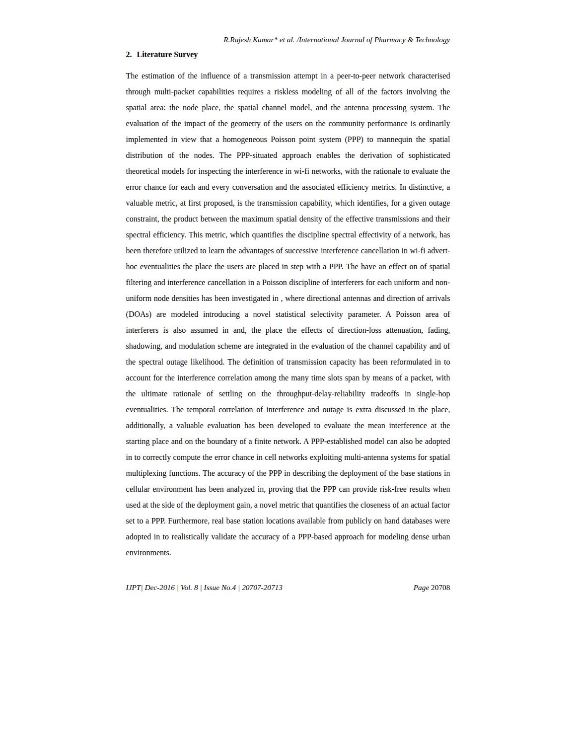R.Rajesh Kumar* et al. /International Journal of Pharmacy & Technology
2. Literature Survey
The estimation of the influence of a transmission attempt in a peer-to-peer network characterised through multi-packet capabilities requires a riskless modeling of all of the factors involving the spatial area: the node place, the spatial channel model, and the antenna processing system. The evaluation of the impact of the geometry of the users on the community performance is ordinarily implemented in view that a homogeneous Poisson point system (PPP) to mannequin the spatial distribution of the nodes. The PPP-situated approach enables the derivation of sophisticated theoretical models for inspecting the interference in wi-fi networks, with the rationale to evaluate the error chance for each and every conversation and the associated efficiency metrics. In distinctive, a valuable metric, at first proposed, is the transmission capability, which identifies, for a given outage constraint, the product between the maximum spatial density of the effective transmissions and their spectral efficiency. This metric, which quantifies the discipline spectral effectivity of a network, has been therefore utilized to learn the advantages of successive interference cancellation in wi-fi advert-hoc eventualities the place the users are placed in step with a PPP. The have an effect on of spatial filtering and interference cancellation in a Poisson discipline of interferers for each uniform and non-uniform node densities has been investigated in , where directional antennas and direction of arrivals (DOAs) are modeled introducing a novel statistical selectivity parameter. A Poisson area of interferers is also assumed in and, the place the effects of direction-loss attenuation, fading, shadowing, and modulation scheme are integrated in the evaluation of the channel capability and of the spectral outage likelihood. The definition of transmission capacity has been reformulated in to account for the interference correlation among the many time slots span by means of a packet, with the ultimate rationale of settling on the throughput-delay-reliability tradeoffs in single-hop eventualities. The temporal correlation of interference and outage is extra discussed in the place, additionally, a valuable evaluation has been developed to evaluate the mean interference at the starting place and on the boundary of a finite network. A PPP-established model can also be adopted in to correctly compute the error chance in cell networks exploiting multi-antenna systems for spatial multiplexing functions. The accuracy of the PPP in describing the deployment of the base stations in cellular environment has been analyzed in, proving that the PPP can provide risk-free results when used at the side of the deployment gain, a novel metric that quantifies the closeness of an actual factor set to a PPP. Furthermore, real base station locations available from publicly on hand databases were adopted in to realistically validate the accuracy of a PPP-based approach for modeling dense urban environments.
IJPT| Dec-2016 | Vol. 8 | Issue No.4 | 20707-20713 Page 20708